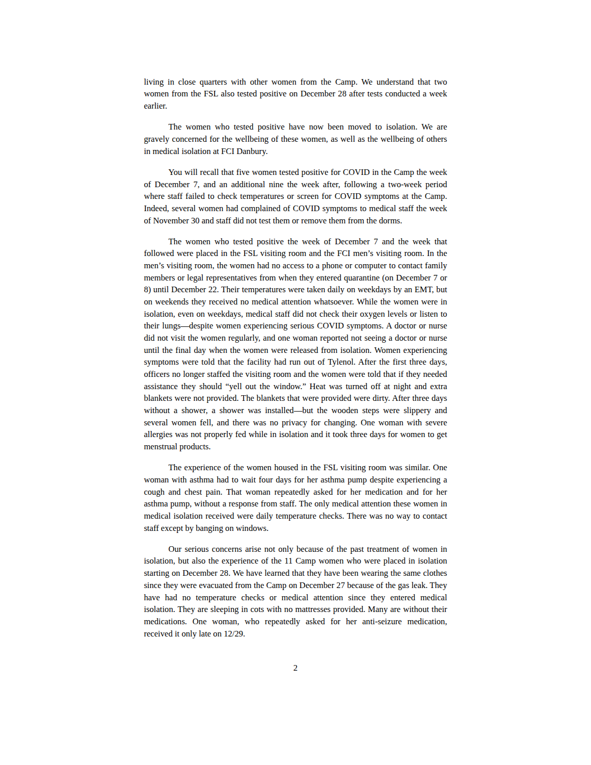living in close quarters with other women from the Camp. We understand that two women from the FSL also tested positive on December 28 after tests conducted a week earlier.
The women who tested positive have now been moved to isolation. We are gravely concerned for the wellbeing of these women, as well as the wellbeing of others in medical isolation at FCI Danbury.
You will recall that five women tested positive for COVID in the Camp the week of December 7, and an additional nine the week after, following a two-week period where staff failed to check temperatures or screen for COVID symptoms at the Camp. Indeed, several women had complained of COVID symptoms to medical staff the week of November 30 and staff did not test them or remove them from the dorms.
The women who tested positive the week of December 7 and the week that followed were placed in the FSL visiting room and the FCI men’s visiting room. In the men’s visiting room, the women had no access to a phone or computer to contact family members or legal representatives from when they entered quarantine (on December 7 or 8) until December 22. Their temperatures were taken daily on weekdays by an EMT, but on weekends they received no medical attention whatsoever. While the women were in isolation, even on weekdays, medical staff did not check their oxygen levels or listen to their lungs—despite women experiencing serious COVID symptoms. A doctor or nurse did not visit the women regularly, and one woman reported not seeing a doctor or nurse until the final day when the women were released from isolation. Women experiencing symptoms were told that the facility had run out of Tylenol. After the first three days, officers no longer staffed the visiting room and the women were told that if they needed assistance they should “yell out the window.” Heat was turned off at night and extra blankets were not provided. The blankets that were provided were dirty. After three days without a shower, a shower was installed—but the wooden steps were slippery and several women fell, and there was no privacy for changing. One woman with severe allergies was not properly fed while in isolation and it took three days for women to get menstrual products.
The experience of the women housed in the FSL visiting room was similar. One woman with asthma had to wait four days for her asthma pump despite experiencing a cough and chest pain. That woman repeatedly asked for her medication and for her asthma pump, without a response from staff. The only medical attention these women in medical isolation received were daily temperature checks. There was no way to contact staff except by banging on windows.
Our serious concerns arise not only because of the past treatment of women in isolation, but also the experience of the 11 Camp women who were placed in isolation starting on December 28. We have learned that they have been wearing the same clothes since they were evacuated from the Camp on December 27 because of the gas leak. They have had no temperature checks or medical attention since they entered medical isolation. They are sleeping in cots with no mattresses provided. Many are without their medications. One woman, who repeatedly asked for her anti-seizure medication, received it only late on 12/29.
2